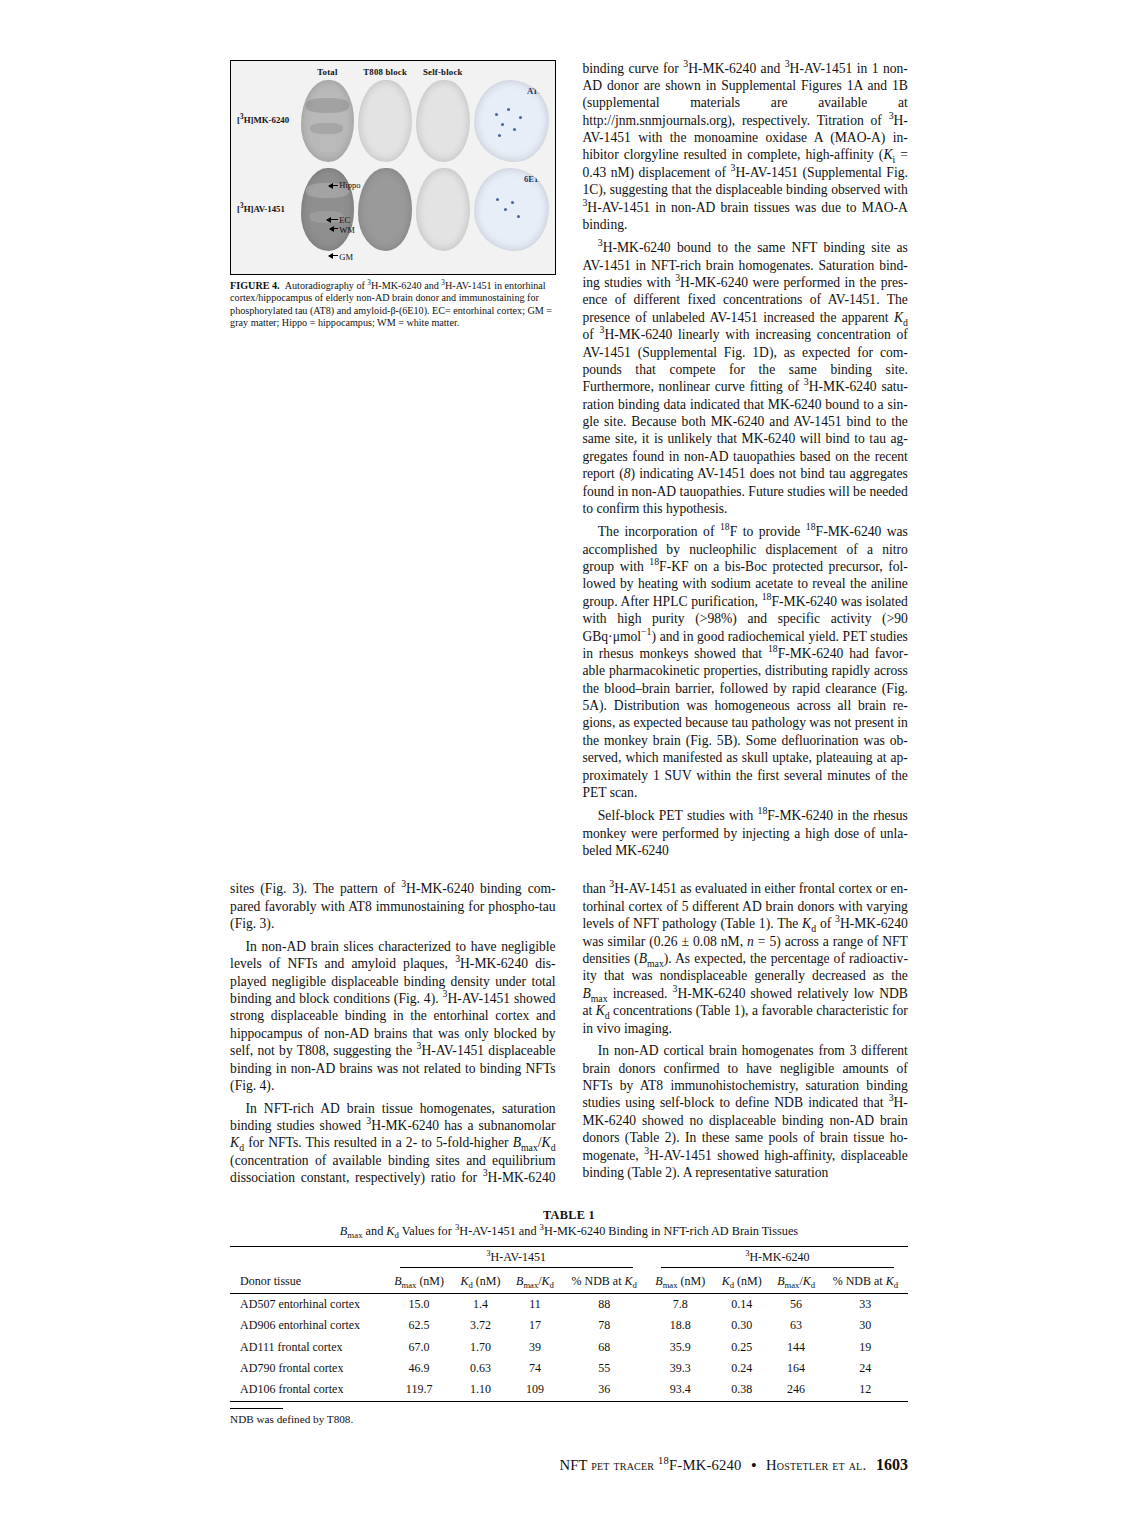Total
T808 block
Self-block
[3H]MK-6240
AT8
[3H]AV-1451
6E10
Hippo EC
WM GM
FIGURE 4. Autoradiography of 3H-MK-6240 and 3H-AV-1451 in entorhinal cortex/hippocampus of elderly non-AD brain donor and immunostaining for phosphorylated tau (AT8) and amyloid-β-(6E10). EC= entorhinal cortex; GM = gray matter; Hippo = hippocampus; WM = white matter.
binding curve for 3H-MK-6240 and 3H-AV-1451 in 1 non-AD donor are shown in Supplemental Figures 1A and 1B (supplemental materials are available at http://jnm.snmjournals.org), respectively. Titration of 3H-AV-1451 with the monoamine oxidase A (MAO-A) inhibitor clorgyline resulted in complete, high-affinity (Ki = 0.43 nM) displacement of 3H-AV-1451 (Supplemental Fig. 1C), suggesting that the displaceable binding observed with 3H-AV-1451 in non-AD brain tissues was due to MAO-A binding.
3H-MK-6240 bound to the same NFT binding site as AV-1451 in NFT-rich brain homogenates. Saturation binding studies with 3H-MK-6240 were performed in the presence of different fixed concentrations of AV-1451. The presence of unlabeled AV-1451 increased the apparent Kd of 3H-MK-6240 linearly with increasing concentration of AV-1451 (Supplemental Fig. 1D), as expected for compounds that compete for the same binding site. Furthermore, nonlinear curve fitting of 3H-MK-6240 saturation binding data indicated that MK-6240 bound to a single site. Because both MK-6240 and AV-1451 bind to the same site, it is unlikely that MK-6240 will bind to tau aggregates found in non-AD tauopathies based on the recent report (8) indicating AV-1451 does not bind tau aggregates found in non-AD tauopathies. Future studies will be needed to confirm this hypothesis.
The incorporation of 18F to provide 18F-MK-6240 was accomplished by nucleophilic displacement of a nitro group with 18F-KF on a bis-Boc protected precursor, followed by heating with sodium acetate to reveal the aniline group. After HPLC purification, 18F-MK-6240 was isolated with high purity (>98%) and specific activity (>90 GBq·μmol−1) and in good radiochemical yield. PET studies in rhesus monkeys showed that 18F-MK-6240 had favorable pharmacokinetic properties, distributing rapidly across the blood–brain barrier, followed by rapid clearance (Fig. 5A). Distribution was homogeneous across all brain regions, as expected because tau pathology was not present in the monkey brain (Fig. 5B). Some defluorination was observed, which manifested as skull uptake, plateauing at approximately 1 SUV within the first several minutes of the PET scan.
Self-block PET studies with 18F-MK-6240 in the rhesus monkey were performed by injecting a high dose of unlabeled MK-6240
sites (Fig. 3). The pattern of 3H-MK-6240 binding compared favorably with AT8 immunostaining for phospho-tau (Fig. 3).
In non-AD brain slices characterized to have negligible levels of NFTs and amyloid plaques, 3H-MK-6240 displayed negligible displaceable binding density under total binding and block conditions (Fig. 4). 3H-AV-1451 showed strong displaceable binding in the entorhinal cortex and hippocampus of non-AD brains that was only blocked by self, not by T808, suggesting the 3H-AV-1451 displaceable binding in non-AD brains was not related to binding NFTs (Fig. 4).
In NFT-rich AD brain tissue homogenates, saturation binding studies showed 3H-MK-6240 has a subnanomolar Kd for NFTs. This resulted in a 2- to 5-fold-higher Bmax/Kd (concentration of available binding sites and equilibrium dissociation constant, respectively) ratio for 3H-MK-6240 than 3H-AV-1451 as evaluated in either frontal cortex or entorhinal cortex of 5 different AD brain donors with varying levels of NFT pathology (Table 1). The Kd of 3H-MK-6240 was similar (0.26 ± 0.08 nM, n = 5) across a range of NFT densities (Bmax). As expected, the percentage of radioactivity that was nondisplaceable generally decreased as the Bmax increased. 3H-MK-6240 showed relatively low NDB at Kd concentrations (Table 1), a favorable characteristic for in vivo imaging.
In non-AD cortical brain homogenates from 3 different brain donors confirmed to have negligible amounts of NFTs by AT8 immunohistochemistry, saturation binding studies using self-block to define NDB indicated that 3H-MK-6240 showed no displaceable binding non-AD brain donors (Table 2). In these same pools of brain tissue homogenate, 3H-AV-1451 showed high-affinity, displaceable binding (Table 2). A representative saturation
TABLE 1
Bmax and Kd Values for 3H-AV-1451 and 3H-MK-6240 Binding in NFT-rich AD Brain Tissues
| Donor tissue | 3 H-AV-1451 | 3 H-MK-6240 |
| --- | --- | --- |
| B max (nM) | K d (nM) | B max / K d | % NDB at K d | B max (nM) | K d (nM) | B max / K d | % NDB at K d |
| AD507 entorhinal cortex | 15.0 | 1.4 | 11 | 88 | 7.8 | 0.14 | 56 | 33 |
| AD906 entorhinal cortex | 62.5 | 3.72 | 17 | 78 | 18.8 | 0.30 | 63 | 30 |
| AD111 frontal cortex | 67.0 | 1.70 | 39 | 68 | 35.9 | 0.25 | 144 | 19 |
| AD790 frontal cortex | 46.9 | 0.63 | 74 | 55 | 39.3 | 0.24 | 164 | 24 |
| AD106 frontal cortex | 119.7 | 1.10 | 109 | 36 | 93.4 | 0.38 | 246 | 12 |
NDB was defined by T808.
NFT pet tracer 18F-MK-6240 • Hostetler et al. 1603